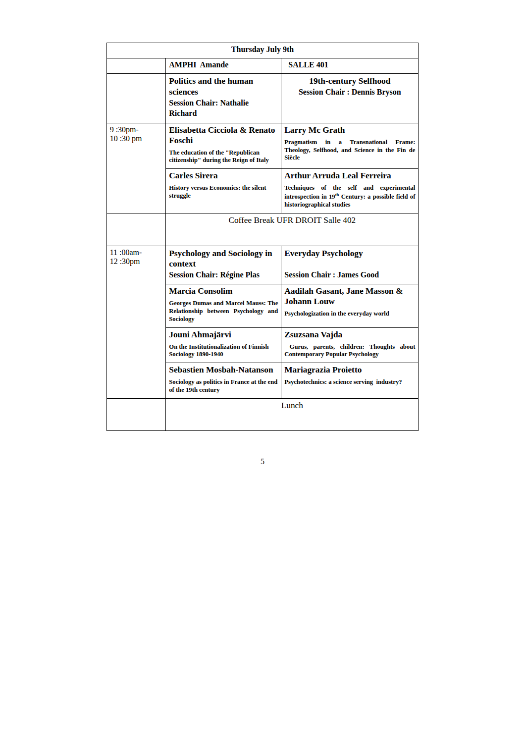| Thursday July 9th |
| | AMPHI Amande | SALLE 401 |
| | Politics and the human sciences Session Chair: Nathalie Richard | 19th-century Selfhood Session Chair : Dennis Bryson |
| 9 :30pm- 10 :30 pm | Elisabetta Cicciola & Renato Foschi The education of the "Republican citizenship" during the Reign of Italy | Larry Mc Grath Pragmatism in a Transnational Frame: Theology, Selfhood, and Science in the Fin de Siècle |
| Carles Sirera History versus Economics: the silent struggle | Arthur Arruda Leal Ferreira Techniques of the self and experimental introspection in 19 th Century: a possible field of historiographical studies |
| | Coffee Break UFR DROIT Salle 402 |
| 11 :00am- 12 :30pm | Psychology and Sociology in context Session Chair: Régine Plas | Everyday Psychology Session Chair : James Good |
| Marcia Consolim Georges Dumas and Marcel Mauss: The Relationship between Psychology and Sociology | Aadilah Gasant, Jane Masson & Johann Louw Psychologization in the everyday world |
| Jouni Ahmajärvi On the Institutionalization of Finnish Sociology 1890-1940 | Zsuzsana Vajda Gurus, parents, children: Thoughts about Contemporary Popular Psychology |
| Sebastien Mosbah-Natanson Sociology as politics in France at the end of the 19th century | Mariagrazia Proietto Psychotechnics: a science serving industry? |
| | Lunch |
5